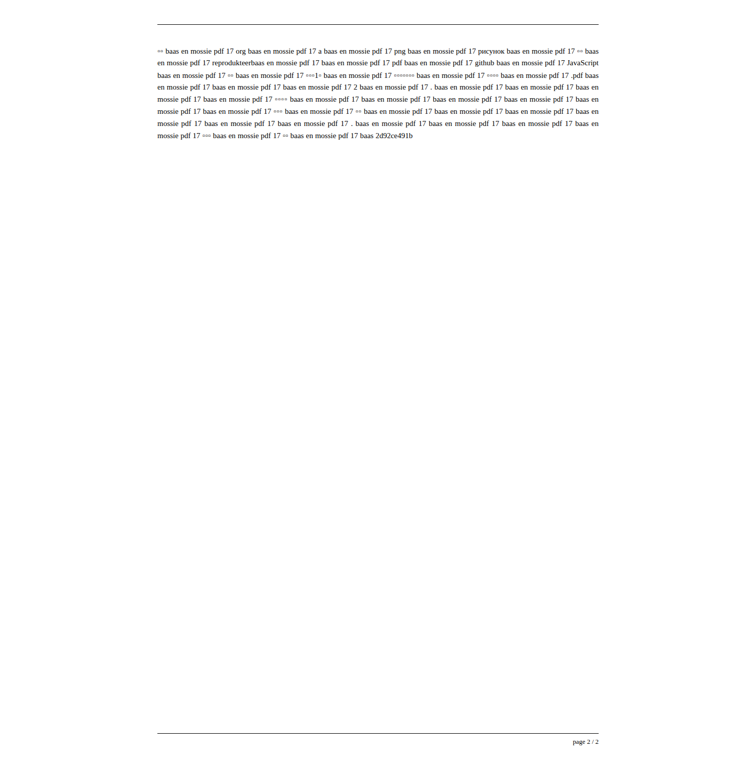▫▫ baas en mossie pdf 17 org baas en mossie pdf 17 a baas en mossie pdf 17 png baas en mossie pdf 17 рисунок baas en mossie pdf 17 ▫▫ baas en mossie pdf 17 reprodukteerbaas en mossie pdf 17 baas en mossie pdf 17 pdf baas en mossie pdf 17 github baas en mossie pdf 17 JavaScript baas en mossie pdf 17 ▫▫ baas en mossie pdf 17 ▫▫▫1▫ baas en mossie pdf 17 ▫▫▫▫▫▫▫ baas en mossie pdf 17 ▫▫▫▫ baas en mossie pdf 17 .pdf baas en mossie pdf 17 baas en mossie pdf 17 baas en mossie pdf 17 2 baas en mossie pdf 17 . baas en mossie pdf 17 baas en mossie pdf 17 baas en mossie pdf 17 baas en mossie pdf 17 ▫▫▫▫ baas en mossie pdf 17 baas en mossie pdf 17 baas en mossie pdf 17 baas en mossie pdf 17 baas en mossie pdf 17 baas en mossie pdf 17 ▫▫▫ baas en mossie pdf 17 ▫▫ baas en mossie pdf 17 baas en mossie pdf 17 baas en mossie pdf 17 baas en mossie pdf 17 baas en mossie pdf 17 baas en mossie pdf 17 . baas en mossie pdf 17 baas en mossie pdf 17 baas en mossie pdf 17 baas en mossie pdf 17 ▫▫▫ baas en mossie pdf 17 ▫▫ baas en mossie pdf 17 baas 2d92ce491b
page 2 / 2